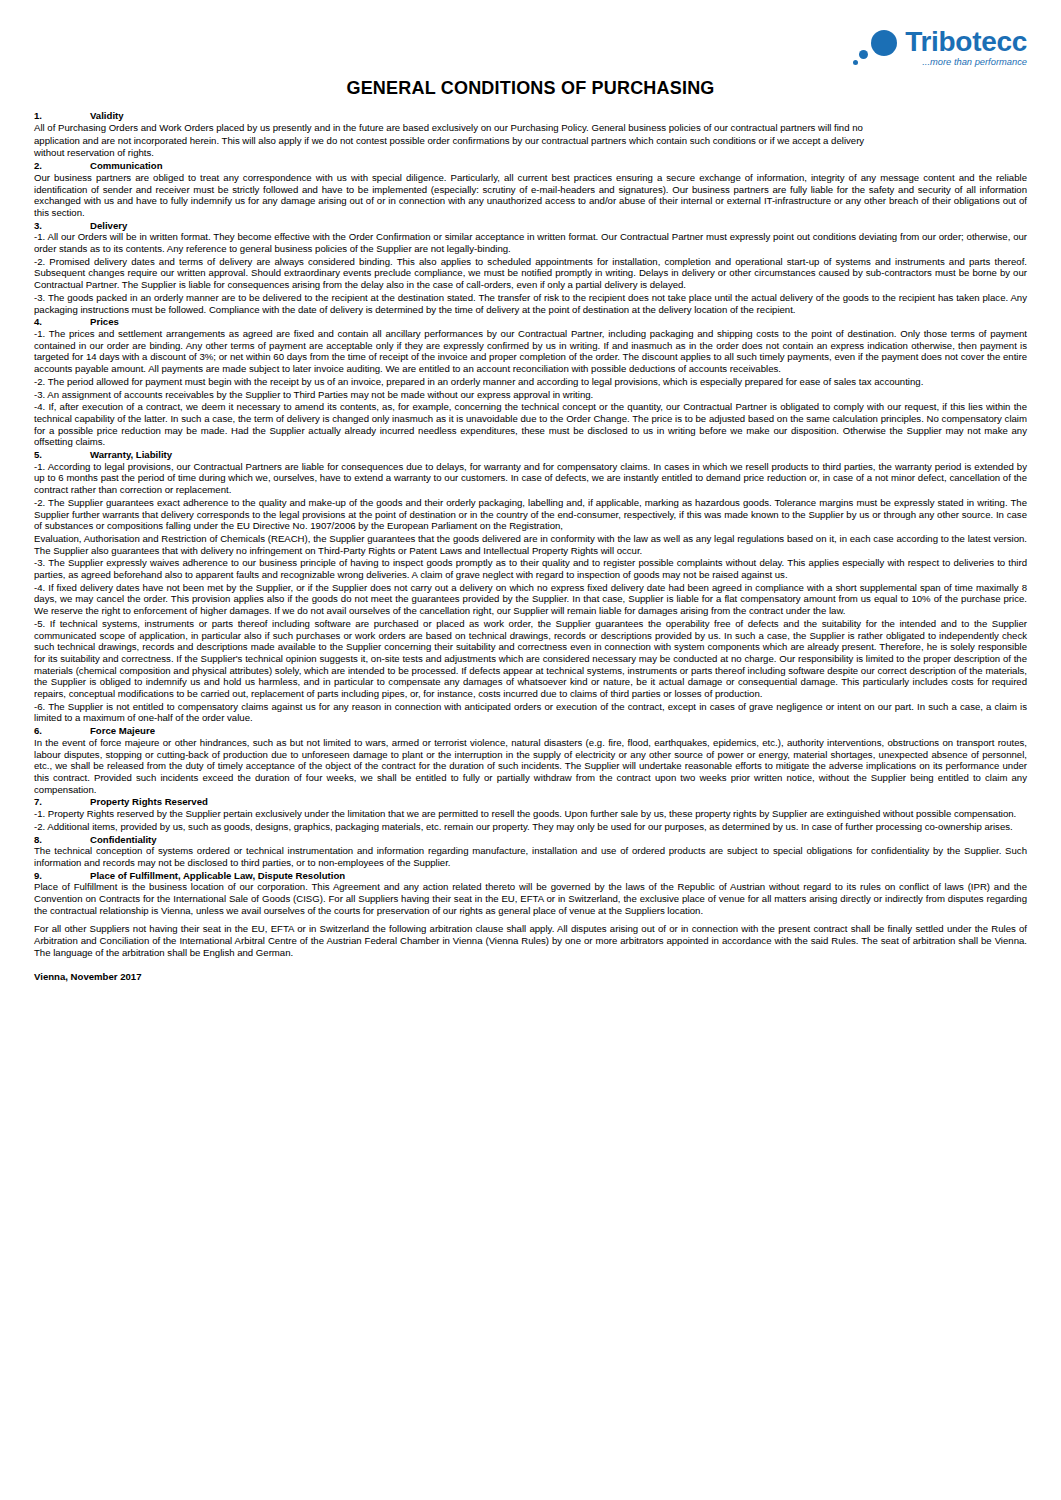Tribotecc
...more than performance
GENERAL CONDITIONS OF PURCHASING
1. Validity
All of Purchasing Orders and Work Orders placed by us presently and in the future are based exclusively on our Purchasing Policy. General business policies of our contractual partners will find no
application and are not incorporated herein. This will also apply if we do not contest possible order confirmations by our contractual partners which contain such conditions or if we accept a delivery
without reservation of rights.
2. Communication
Our business partners are obliged to treat any correspondence with us with special diligence. Particularly, all current best practices ensuring a secure exchange of information, integrity of any message content and the reliable identification of sender and receiver must be strictly followed and have to be implemented (especially: scrutiny of e-mail-headers and signatures). Our business partners are fully liable for the safety and security of all information exchanged with us and have to fully indemnify us for any damage arising out of or in connection with any unauthorized access to and/or abuse of their internal or external IT-infrastructure or any other breach of their obligations out of this section.
3. Delivery
-1. All our Orders will be in written format. They become effective with the Order Confirmation or similar acceptance in written format. Our Contractual Partner must expressly point out conditions deviating from our order; otherwise, our order stands as to its contents. Any reference to general business policies of the Supplier are not legally-binding.
-2. Promised delivery dates and terms of delivery are always considered binding. This also applies to scheduled appointments for installation, completion and operational start-up of systems and instruments and parts thereof. Subsequent changes require our written approval. Should extraordinary events preclude compliance, we must be notified promptly in writing. Delays in delivery or other circumstances caused by sub-contractors must be borne by our Contractual Partner. The Supplier is liable for consequences arising from the delay also in the case of call-orders, even if only a partial delivery is delayed.
-3. The goods packed in an orderly manner are to be delivered to the recipient at the destination stated. The transfer of risk to the recipient does not take place until the actual delivery of the goods to the recipient has taken place. Any packaging instructions must be followed. Compliance with the date of delivery is determined by the time of delivery at the point of destination at the delivery location of the recipient.
4. Prices
-1. The prices and settlement arrangements as agreed are fixed and contain all ancillary performances by our Contractual Partner, including packaging and shipping costs to the point of destination. Only those terms of payment contained in our order are binding. Any other terms of payment are acceptable only if they are expressly confirmed by us in writing. If and inasmuch as in the order does not contain an express indication otherwise, then payment is targeted for 14 days with a discount of 3%; or net within 60 days from the time of receipt of the invoice and proper completion of the order. The discount applies to all such timely payments, even if the payment does not cover the entire accounts payable amount. All payments are made subject to later invoice auditing. We are entitled to an account reconciliation with possible deductions of accounts receivables.
-2. The period allowed for payment must begin with the receipt by us of an invoice, prepared in an orderly manner and according to legal provisions, which is especially prepared for ease of sales tax accounting.
-3. An assignment of accounts receivables by the Supplier to Third Parties may not be made without our express approval in writing.
-4. If, after execution of a contract, we deem it necessary to amend its contents, as, for example, concerning the technical concept or the quantity, our Contractual Partner is obligated to comply with our request, if this lies within the technical capability of the latter. In such a case, the term of delivery is changed only inasmuch as it is unavoidable due to the Order Change. The price is to be adjusted based on the same calculation principles. No compensatory claim for a possible price reduction may be made. Had the Supplier actually already incurred needless expenditures, these must be disclosed to us in writing before we make our disposition. Otherwise the Supplier may not make any offsetting claims.
5. Warranty, Liability
-1. According to legal provisions, our Contractual Partners are liable for consequences due to delays, for warranty and for compensatory claims. In cases in which we resell products to third parties, the warranty period is extended by up to 6 months past the period of time during which we, ourselves, have to extend a warranty to our customers. In case of defects, we are instantly entitled to demand price reduction or, in case of a not minor defect, cancellation of the contract rather than correction or replacement.
-2. The Supplier guarantees exact adherence to the quality and make-up of the goods and their orderly packaging, labelling and, if applicable, marking as hazardous goods. Tolerance margins must be expressly stated in writing. The Supplier further warrants that delivery corresponds to the legal provisions at the point of destination or in the country of the end-consumer, respectively, if this was made known to the Supplier by us or through any other source. In case of substances or compositions falling under the EU Directive No. 1907/2006 by the European Parliament on the Registration,
Evaluation, Authorisation and Restriction of Chemicals (REACH), the Supplier guarantees that the goods delivered are in conformity with the law as well as any legal regulations based on it, in each case according to the latest version. The Supplier also guarantees that with delivery no infringement on Third-Party Rights or Patent Laws and Intellectual Property Rights will occur.
-3. The Supplier expressly waives adherence to our business principle of having to inspect goods promptly as to their quality and to register possible complaints without delay. This applies especially with respect to deliveries to third parties, as agreed beforehand also to apparent faults and recognizable wrong deliveries. A claim of grave neglect with regard to inspection of goods may not be raised against us.
-4. If fixed delivery dates have not been met by the Supplier, or if the Supplier does not carry out a delivery on which no express fixed delivery date had been agreed in compliance with a short supplemental span of time maximally 8 days, we may cancel the order. This provision applies also if the goods do not meet the guarantees provided by the Supplier. In that case, Supplier is liable for a flat compensatory amount from us equal to 10% of the purchase price. We reserve the right to enforcement of higher damages. If we do not avail ourselves of the cancellation right, our Supplier will remain liable for damages arising from the contract under the law.
-5. If technical systems, instruments or parts thereof including software are purchased or placed as work order, the Supplier guarantees the operability free of defects and the suitability for the intended and to the Supplier communicated scope of application, in particular also if such purchases or work orders are based on technical drawings, records or descriptions provided by us. In such a case, the Supplier is rather obligated to independently check such technical drawings, records and descriptions made available to the Supplier concerning their suitability and correctness even in connection with system components which are already present. Therefore, he is solely responsible for its suitability and correctness. If the Supplier's technical opinion suggests it, on-site tests and adjustments which are considered necessary may be conducted at no charge. Our responsibility is limited to the proper description of the materials (chemical composition and physical attributes) solely, which are intended to be processed. If defects appear at technical systems, instruments or parts thereof including software despite our correct description of the materials, the Supplier is obliged to indemnify us and hold us harmless, and in particular to compensate any damages of whatsoever kind or nature, be it actual damage or consequential damage. This particularly includes costs for required repairs, conceptual modifications to be carried out, replacement of parts including pipes, or, for instance, costs incurred due to claims of third parties or losses of production.
-6. The Supplier is not entitled to compensatory claims against us for any reason in connection with anticipated orders or execution of the contract, except in cases of grave negligence or intent on our part. In such a case, a claim is limited to a maximum of one-half of the order value.
6. Force Majeure
In the event of force majeure or other hindrances, such as but not limited to wars, armed or terrorist violence, natural disasters (e.g. fire, flood, earthquakes, epidemics, etc.), authority interventions, obstructions on transport routes, labour disputes, stopping or cutting-back of production due to unforeseen damage to plant or the interruption in the supply of electricity or any other source of power or energy, material shortages, unexpected absence of personnel, etc., we shall be released from the duty of timely acceptance of the object of the contract for the duration of such incidents. The Supplier will undertake reasonable efforts to mitigate the adverse implications on its performance under this contract. Provided such incidents exceed the duration of four weeks, we shall be entitled to fully or partially withdraw from the contract upon two weeks prior written notice, without the Supplier being entitled to claim any compensation.
7. Property Rights Reserved
-1. Property Rights reserved by the Supplier pertain exclusively under the limitation that we are permitted to resell the goods. Upon further sale by us, these property rights by Supplier are extinguished without possible compensation.
-2. Additional items, provided by us, such as goods, designs, graphics, packaging materials, etc. remain our property. They may only be used for our purposes, as determined by us. In case of further processing co-ownership arises.
8. Confidentiality
The technical conception of systems ordered or technical instrumentation and information regarding manufacture, installation and use of ordered products are subject to special obligations for confidentiality by the Supplier. Such information and records may not be disclosed to third parties, or to non-employees of the Supplier.
9. Place of Fulfillment, Applicable Law, Dispute Resolution
Place of Fulfillment is the business location of our corporation. This Agreement and any action related thereto will be governed by the laws of the Republic of Austrian without regard to its rules on conflict of laws (IPR) and the Convention on Contracts for the International Sale of Goods (CISG). For all Suppliers having their seat in the EU, EFTA or in Switzerland, the exclusive place of venue for all matters arising directly or indirectly from disputes regarding the contractual relationship is Vienna, unless we avail ourselves of the courts for preservation of our rights as general place of venue at the Suppliers location.
For all other Suppliers not having their seat in the EU, EFTA or in Switzerland the following arbitration clause shall apply. All disputes arising out of or in connection with the present contract shall be finally settled under the Rules of Arbitration and Conciliation of the International Arbitral Centre of the Austrian Federal Chamber in Vienna (Vienna Rules) by one or more arbitrators appointed in accordance with the said Rules. The seat of arbitration shall be Vienna. The language of the arbitration shall be English and German.
Vienna, November 2017